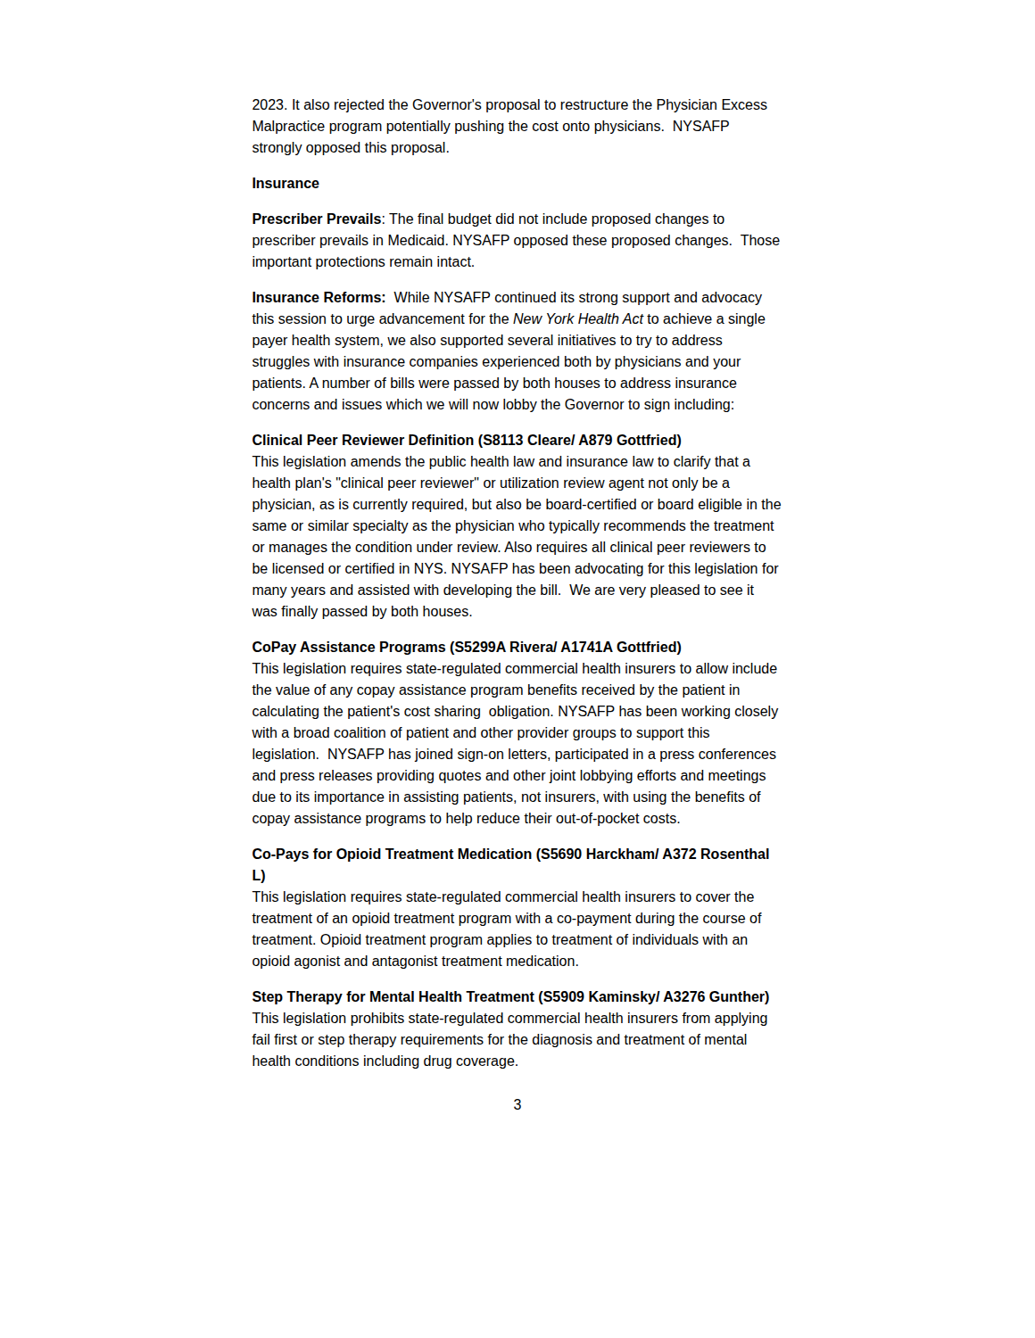2023. It also rejected the Governor's proposal to restructure the Physician Excess Malpractice program potentially pushing the cost onto physicians. NYSAFP strongly opposed this proposal.
Insurance
Prescriber Prevails: The final budget did not include proposed changes to prescriber prevails in Medicaid. NYSAFP opposed these proposed changes. Those important protections remain intact.
Insurance Reforms: While NYSAFP continued its strong support and advocacy this session to urge advancement for the New York Health Act to achieve a single payer health system, we also supported several initiatives to try to address struggles with insurance companies experienced both by physicians and your patients. A number of bills were passed by both houses to address insurance concerns and issues which we will now lobby the Governor to sign including:
Clinical Peer Reviewer Definition (S8113 Cleare/ A879 Gottfried)
This legislation amends the public health law and insurance law to clarify that a health plan's "clinical peer reviewer" or utilization review agent not only be a physician, as is currently required, but also be board-certified or board eligible in the same or similar specialty as the physician who typically recommends the treatment or manages the condition under review. Also requires all clinical peer reviewers to be licensed or certified in NYS. NYSAFP has been advocating for this legislation for many years and assisted with developing the bill. We are very pleased to see it was finally passed by both houses.
CoPay Assistance Programs (S5299A Rivera/ A1741A Gottfried)
This legislation requires state-regulated commercial health insurers to allow include the value of any copay assistance program benefits received by the patient in calculating the patient's cost sharing obligation. NYSAFP has been working closely with a broad coalition of patient and other provider groups to support this legislation. NYSAFP has joined sign-on letters, participated in a press conferences and press releases providing quotes and other joint lobbying efforts and meetings due to its importance in assisting patients, not insurers, with using the benefits of copay assistance programs to help reduce their out-of-pocket costs.
Co-Pays for Opioid Treatment Medication (S5690 Harckham/ A372 Rosenthal L)
This legislation requires state-regulated commercial health insurers to cover the treatment of an opioid treatment program with a co-payment during the course of treatment. Opioid treatment program applies to treatment of individuals with an opioid agonist and antagonist treatment medication.
Step Therapy for Mental Health Treatment (S5909 Kaminsky/ A3276 Gunther)
This legislation prohibits state-regulated commercial health insurers from applying fail first or step therapy requirements for the diagnosis and treatment of mental health conditions including drug coverage.
3